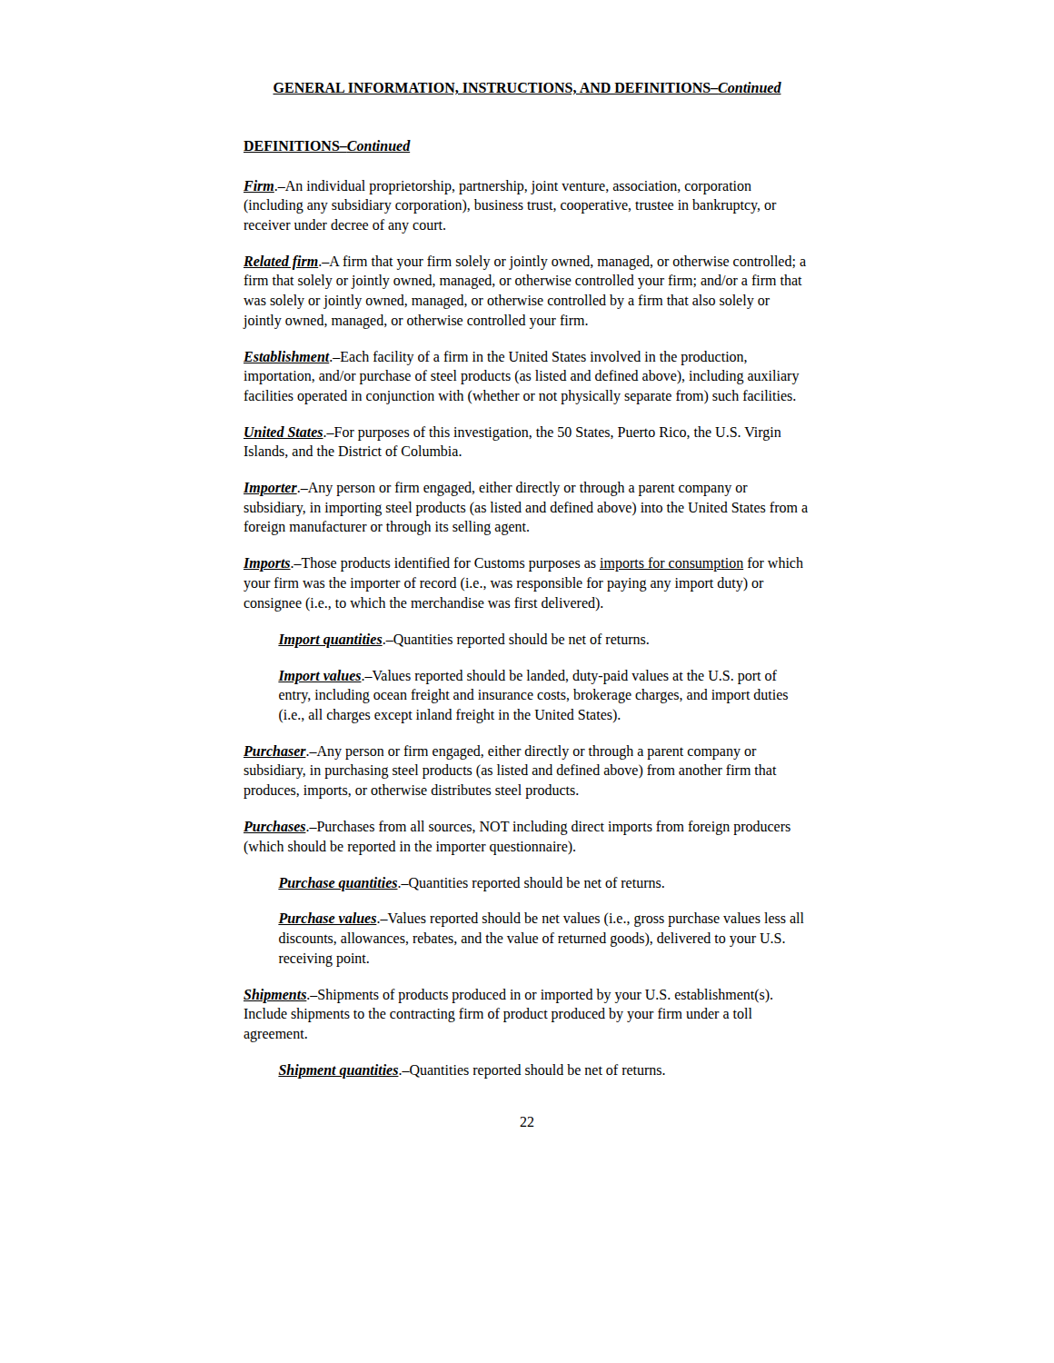GENERAL INFORMATION, INSTRUCTIONS, AND DEFINITIONS–Continued
DEFINITIONS–Continued
Firm.–An individual proprietorship, partnership, joint venture, association, corporation (including any subsidiary corporation), business trust, cooperative, trustee in bankruptcy, or receiver under decree of any court.
Related firm.–A firm that your firm solely or jointly owned, managed, or otherwise controlled; a firm that solely or jointly owned, managed, or otherwise controlled your firm; and/or a firm that was solely or jointly owned, managed, or otherwise controlled by a firm that also solely or jointly owned, managed, or otherwise controlled your firm.
Establishment.–Each facility of a firm in the United States involved in the production, importation, and/or purchase of steel products (as listed and defined above), including auxiliary facilities operated in conjunction with (whether or not physically separate from) such facilities.
United States.–For purposes of this investigation, the 50 States, Puerto Rico, the U.S. Virgin Islands, and the District of Columbia.
Importer.–Any person or firm engaged, either directly or through a parent company or subsidiary, in importing steel products (as listed and defined above) into the United States from a foreign manufacturer or through its selling agent.
Imports.–Those products identified for Customs purposes as imports for consumption for which your firm was the importer of record (i.e., was responsible for paying any import duty) or consignee (i.e., to which the merchandise was first delivered).
Import quantities.–Quantities reported should be net of returns.
Import values.–Values reported should be landed, duty-paid values at the U.S. port of entry, including ocean freight and insurance costs, brokerage charges, and import duties (i.e., all charges except inland freight in the United States).
Purchaser.–Any person or firm engaged, either directly or through a parent company or subsidiary, in purchasing steel products (as listed and defined above) from another firm that produces, imports, or otherwise distributes steel products.
Purchases.–Purchases from all sources, NOT including direct imports from foreign producers (which should be reported in the importer questionnaire).
Purchase quantities.–Quantities reported should be net of returns.
Purchase values.–Values reported should be net values (i.e., gross purchase values less all discounts, allowances, rebates, and the value of returned goods), delivered to your U.S. receiving point.
Shipments.–Shipments of products produced in or imported by your U.S. establishment(s). Include shipments to the contracting firm of product produced by your firm under a toll agreement.
Shipment quantities.–Quantities reported should be net of returns.
22